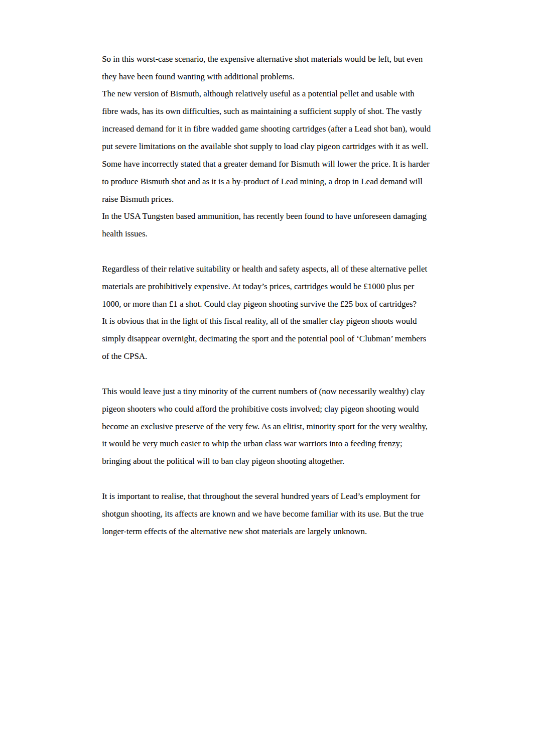So in this worst-case scenario, the expensive alternative shot materials would be left, but even they have been found wanting with additional problems.
The new version of Bismuth, although relatively useful as a potential pellet and usable with fibre wads, has its own difficulties, such as maintaining a sufficient supply of shot. The vastly increased demand for it in fibre wadded game shooting cartridges (after a Lead shot ban), would put severe limitations on the available shot supply to load clay pigeon cartridges with it as well.
Some have incorrectly stated that a greater demand for Bismuth will lower the price. It is harder to produce Bismuth shot and as it is a by-product of Lead mining, a drop in Lead demand will raise Bismuth prices.
In the USA Tungsten based ammunition, has recently been found to have unforeseen damaging health issues.
Regardless of their relative suitability or health and safety aspects, all of these alternative pellet materials are prohibitively expensive. At today’s prices, cartridges would be £1000 plus per 1000, or more than £1 a shot. Could clay pigeon shooting survive the £25 box of cartridges?
It is obvious that in the light of this fiscal reality, all of the smaller clay pigeon shoots would simply disappear overnight, decimating the sport and the potential pool of ‘Clubman’ members of the CPSA.
This would leave just a tiny minority of the current numbers of (now necessarily wealthy) clay pigeon shooters who could afford the prohibitive costs involved; clay pigeon shooting would become an exclusive preserve of the very few. As an elitist, minority sport for the very wealthy, it would be very much easier to whip the urban class war warriors into a feeding frenzy; bringing about the political will to ban clay pigeon shooting altogether.
It is important to realise, that throughout the several hundred years of Lead’s employment for shotgun shooting, its affects are known and we have become familiar with its use. But the true longer-term effects of the alternative new shot materials are largely unknown.